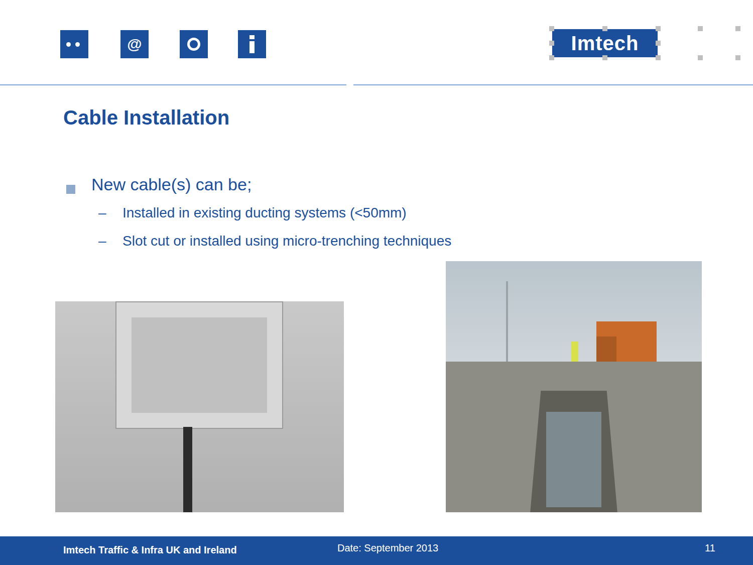@
Imtech
Cable Installation
New cable(s) can be;
–
Installed in existing ducting systems (<50mm)
–
Slot cut or installed using micro-trenching techniques
Imtech Traffic & Infra UK and Ireland
Date: September 2013
11